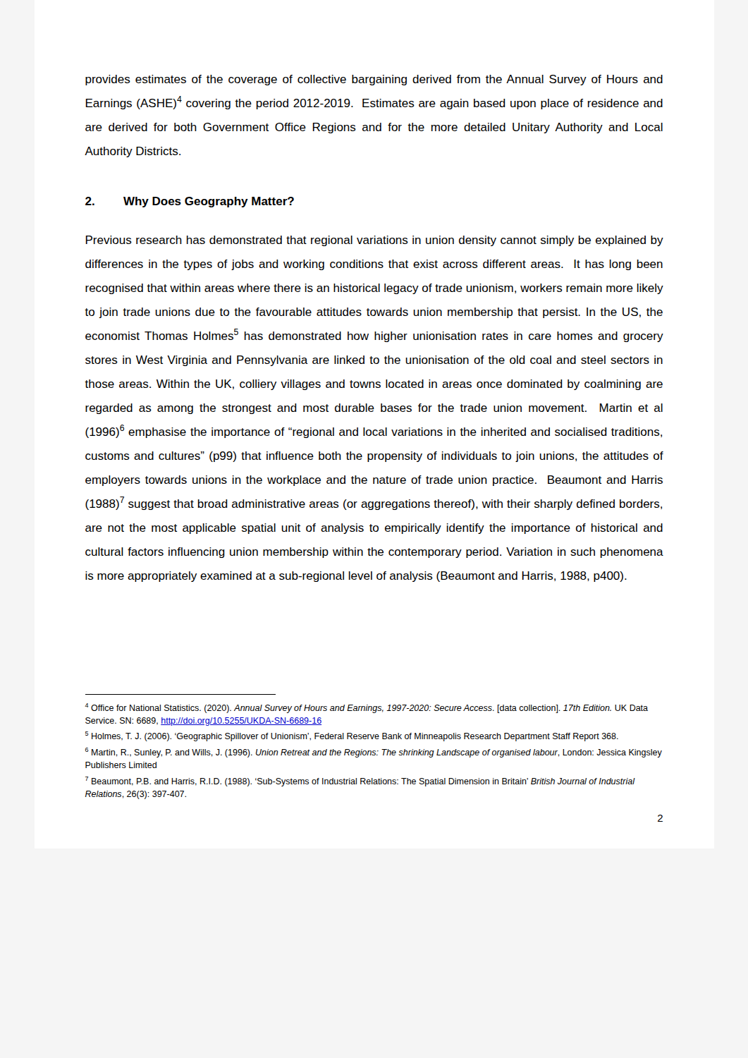provides estimates of the coverage of collective bargaining derived from the Annual Survey of Hours and Earnings (ASHE)4 covering the period 2012-2019. Estimates are again based upon place of residence and are derived for both Government Office Regions and for the more detailed Unitary Authority and Local Authority Districts.
2. Why Does Geography Matter?
Previous research has demonstrated that regional variations in union density cannot simply be explained by differences in the types of jobs and working conditions that exist across different areas. It has long been recognised that within areas where there is an historical legacy of trade unionism, workers remain more likely to join trade unions due to the favourable attitudes towards union membership that persist. In the US, the economist Thomas Holmes5 has demonstrated how higher unionisation rates in care homes and grocery stores in West Virginia and Pennsylvania are linked to the unionisation of the old coal and steel sectors in those areas. Within the UK, colliery villages and towns located in areas once dominated by coalmining are regarded as among the strongest and most durable bases for the trade union movement. Martin et al (1996)6 emphasise the importance of “regional and local variations in the inherited and socialised traditions, customs and cultures” (p99) that influence both the propensity of individuals to join unions, the attitudes of employers towards unions in the workplace and the nature of trade union practice. Beaumont and Harris (1988)7 suggest that broad administrative areas (or aggregations thereof), with their sharply defined borders, are not the most applicable spatial unit of analysis to empirically identify the importance of historical and cultural factors influencing union membership within the contemporary period. Variation in such phenomena is more appropriately examined at a sub-regional level of analysis (Beaumont and Harris, 1988, p400).
4 Office for National Statistics. (2020). Annual Survey of Hours and Earnings, 1997-2020: Secure Access. [data collection]. 17th Edition. UK Data Service. SN: 6689, http://doi.org/10.5255/UKDA-SN-6689-16
5 Holmes, T. J. (2006). ‘Geographic Spillover of Unionism’, Federal Reserve Bank of Minneapolis Research Department Staff Report 368.
6 Martin, R., Sunley, P. and Wills, J. (1996). Union Retreat and the Regions: The shrinking Landscape of organised labour, London: Jessica Kingsley Publishers Limited
7 Beaumont, P.B. and Harris, R.I.D. (1988). ‘Sub-Systems of Industrial Relations: The Spatial Dimension in Britain’ British Journal of Industrial Relations, 26(3): 397-407.
2